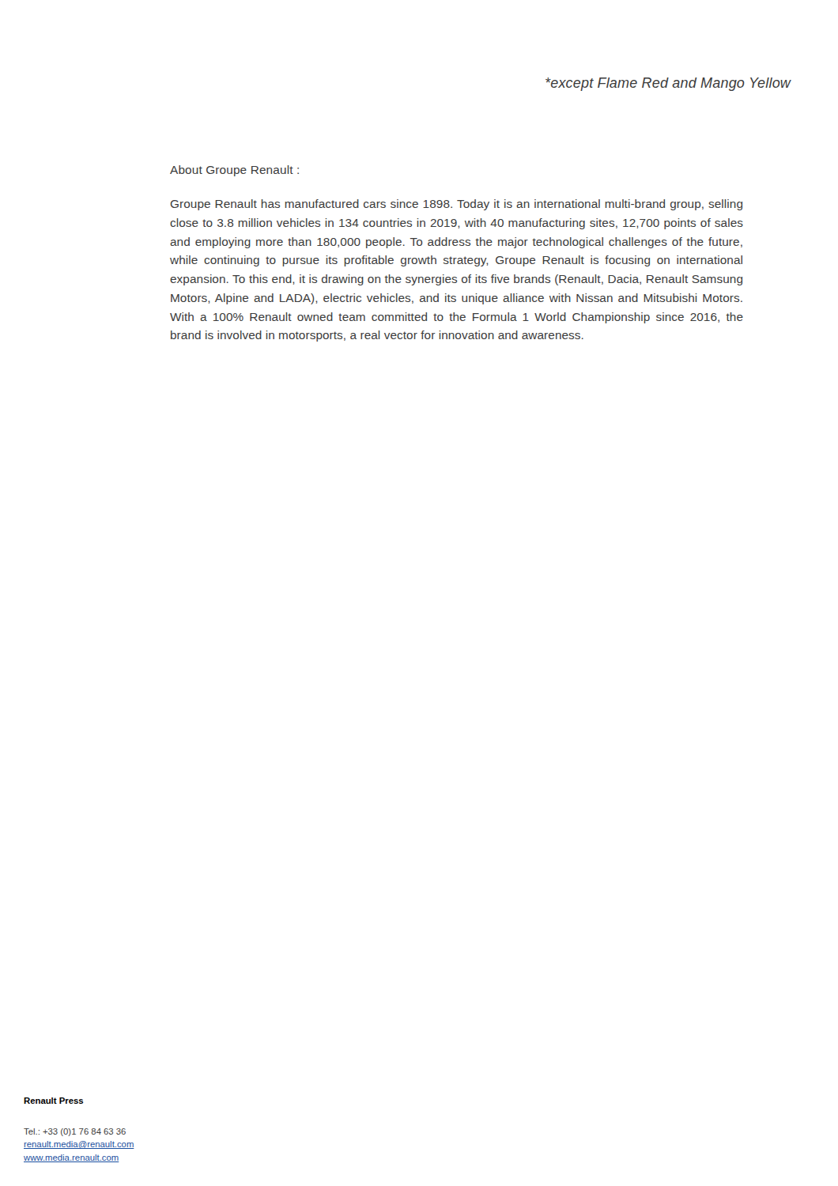*except Flame Red and Mango Yellow
About Groupe Renault :
Groupe Renault has manufactured cars since 1898. Today it is an international multi-brand group, selling close to 3.8 million vehicles in 134 countries in 2019, with 40 manufacturing sites, 12,700 points of sales and employing more than 180,000 people. To address the major technological challenges of the future, while continuing to pursue its profitable growth strategy, Groupe Renault is focusing on international expansion. To this end, it is drawing on the synergies of its five brands (Renault, Dacia, Renault Samsung Motors, Alpine and LADA), electric vehicles, and its unique alliance with Nissan and Mitsubishi Motors. With a 100% Renault owned team committed to the Formula 1 World Championship since 2016, the brand is involved in motorsports, a real vector for innovation and awareness.
Renault Press
Tel.: +33 (0)1 76 84 63 36
renault.media@renault.com
www.media.renault.com